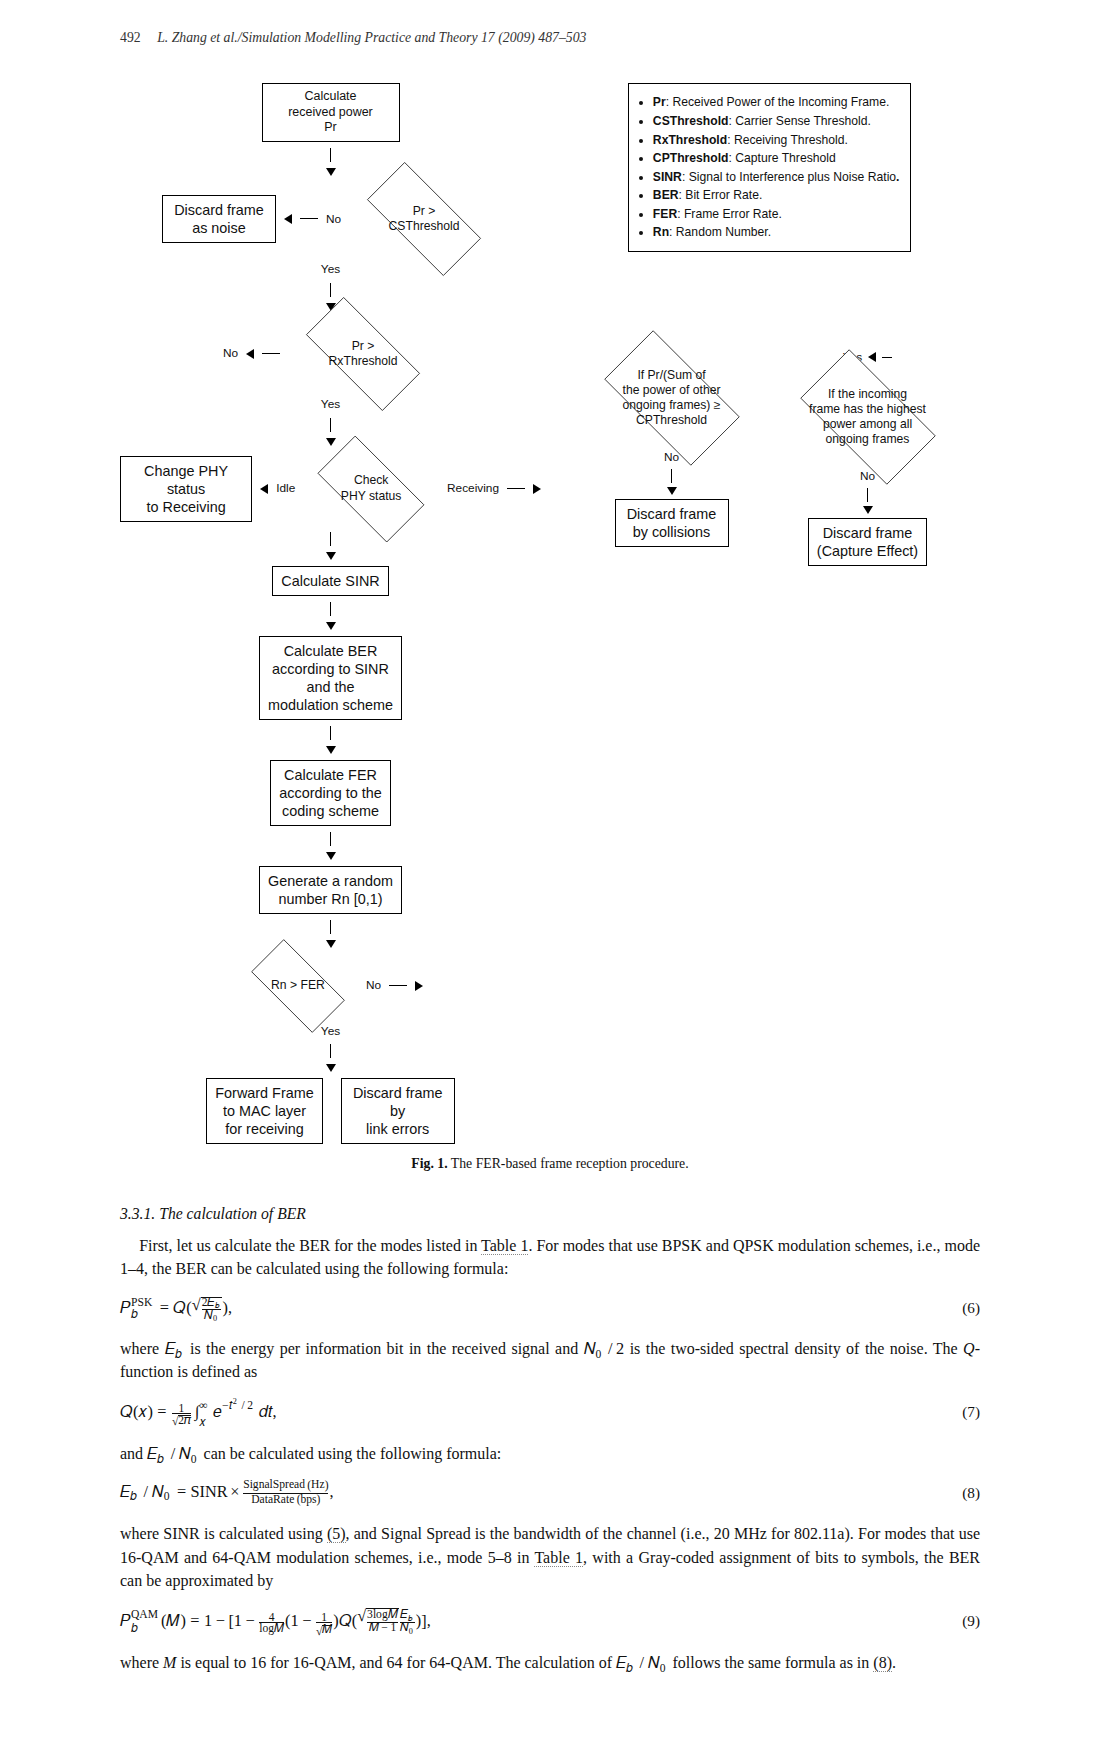492 L. Zhang et al./Simulation Modelling Practice and Theory 17 (2009) 487–503
Calculate
received power
Pr
Discard frame
as noise
No
Pr >
CSThreshold
Yes
No
Pr >
RxThreshold
Yes
Change PHY status
to Receiving
Idle
Check
PHY status
Receiving
Calculate SINR
Calculate BER
according to SINR
and the
modulation scheme
Calculate FER
according to the
coding scheme
Generate a random
number Rn [0,1)
Rn > FER
No
Yes
Forward Frame
to MAC layer
for receiving
Discard frame
by
link errors
Pr: Received Power of the Incoming Frame.
CSThreshold: Carrier Sense Threshold.
RxThreshold: Receiving Threshold.
CPThreshold: Capture Threshold
SINR: Signal to Interference plus Noise Ratio.
BER: Bit Error Rate.
FER: Frame Error Rate.
Rn: Random Number.
If Pr/(Sum of
the power of other
ongoing frames) ≥
CPThreshold
No
Discard frame
by collisions
Yes
If the incoming
frame has the highest
power among all
ongoing frames
No
Discard frame
(Capture Effect)
Fig. 1. The FER-based frame reception procedure.
3.3.1. The calculation of BER
First, let us calculate the BER for the modes listed in Table 1. For modes that use BPSK and QPSK modulation schemes, i.e., mode 1–4, the BER can be calculated using the following formula:
PbPSK = Q ( 2EbN0 ) ,
(6)
where Eb is the energy per information bit in the received signal and N0/2 is the two-sided spectral density of the noise. The Q-function is defined as
Q(x) = 12π ∫x∞ e−t2/2 dt ,
(7)
and Eb/N0 can be calculated using the following formula:
Eb/N0 = SINR × SignalSpread(Hz) DataRate(bps) ,
(8)
where SINR is calculated using (5), and Signal Spread is the bandwidth of the channel (i.e., 20 MHz for 802.11a). For modes that use 16-QAM and 64-QAM modulation schemes, i.e., mode 5–8 in Table 1, with a Gray-coded assignment of bits to symbols, the BER can be approximated by
PbQAM (M) =1− [ 1− 4logM (1−1M) Q ( 3logMM−1 EbN0 ) ] ,
(9)
where M is equal to 16 for 16-QAM, and 64 for 64-QAM. The calculation of Eb/N0 follows the same formula as in (8).